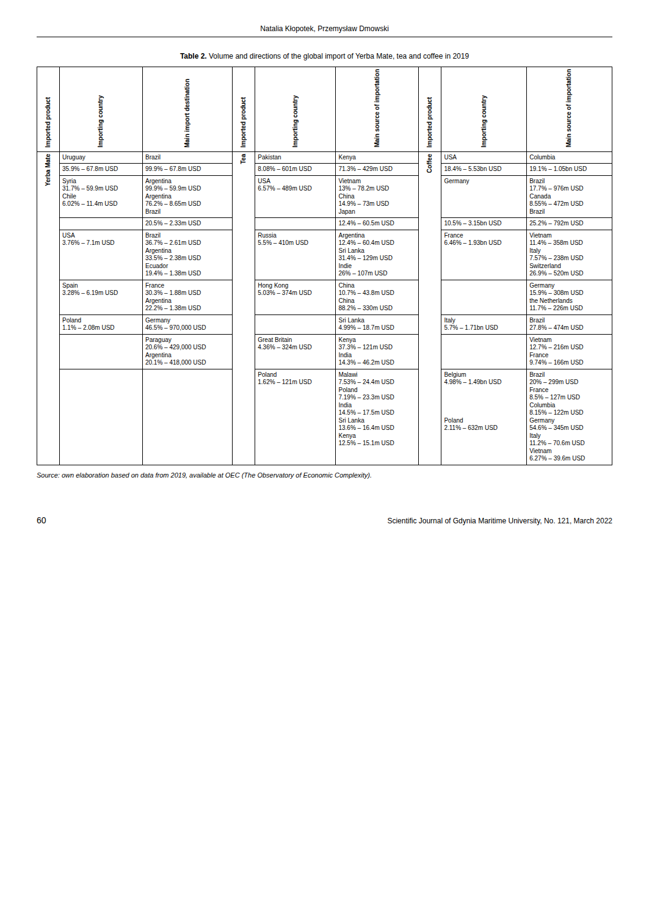Natalia Kłopotek, Przemysław Dmowski
Table 2. Volume and directions of the global import of Yerba Mate, tea and coffee in 2019
| Imported product | Importing country | Main import destination | Imported product | Importing country | Main source of importation | Imported product | Importing country | Main source of importation |
| --- | --- | --- | --- | --- | --- | --- | --- | --- |
| Yerba Mate | Uruguay | Brazil | Tea | Pakistan | Kenya | Coffee | USA | Columbia |
| 35.9% – 67.8m USD | 99.9% – 67.8m USD | 8.08% – 601m USD | 71.3% – 429m USD | 18.4% – 5.53bn USD | 19.1% – 1.05bn USD |
| Syria 31.7% – 59.9m USD Chile 6.02% – 11.4m USD | Argentina 99.9% – 59.9m USD Argentina 76.2% – 8.65m USD Brazil | USA 6.57% – 489m USD | Vietnam 13% – 78.2m USD China 14.9% – 73m USD Japan | Germany | Brazil 17.7% – 976m USD Canada 8.55% – 472m USD Brazil |
| | 20.5% – 2.33m USD | | 12.4% – 60.5m USD | 10.5% – 3.15bn USD | 25.2% – 792m USD |
| USA 3.76% – 7.1m USD | Brazil 36.7% – 2.61m USD Argentina 33.5% – 2.38m USD Ecuador 19.4% – 1.38m USD | Russia 5.5% – 410m USD | Argentina 12.4% – 60.4m USD Sri Lanka 31.4% – 129m USD Indie 26% – 107m USD | France 6.46% – 1.93bn USD | Vietnam 11.4% – 358m USD Italy 7.57% – 238m USD Switzerland 26.9% – 520m USD |
| Spain 3.28% – 6.19m USD | France 30.3% – 1.88m USD Argentina 22.2% – 1.38m USD | Hong Kong 5.03% – 374m USD | China 10.7% – 43.8m USD China 88.2% – 330m USD | | Germany 15.9% – 308m USD the Netherlands 11.7% – 226m USD |
| Poland 1.1% – 2.08m USD | Germany 46.5% – 970,000 USD | | Sri Lanka 4.99% – 18.7m USD | Italy 5.7% – 1.71bn USD | Brazil 27.8% – 474m USD |
| | Paraguay 20.6% – 429,000 USD Argentina 20.1% – 418,000 USD | Great Britain 4.36% – 324m USD | Kenya 37.3% – 121m USD India 14.3% – 46.2m USD | | Vietnam 12.7% – 216m USD France 9.74% – 166m USD |
| | | Poland 1.62% – 121m USD | Malawi 7.53% – 24.4m USD Poland 7.19% – 23.3m USD India 14.5% – 17.5m USD Sri Lanka 13.6% – 16.4m USD Kenya 12.5% – 15.1m USD | Belgium 4.98% – 1.49bn USD Poland 2.11% – 632m USD | Brazil 20% – 299m USD France 8.5% – 127m USD Columbia 8.15% – 122m USD Germany 54.6% – 345m USD Italy 11.2% – 70.6m USD Vietnam 6.27% – 39.6m USD |
Source: own elaboration based on data from 2019, available at OEC (The Observatory of Economic Complexity).
60
Scientific Journal of Gdynia Maritime University, No. 121, March 2022